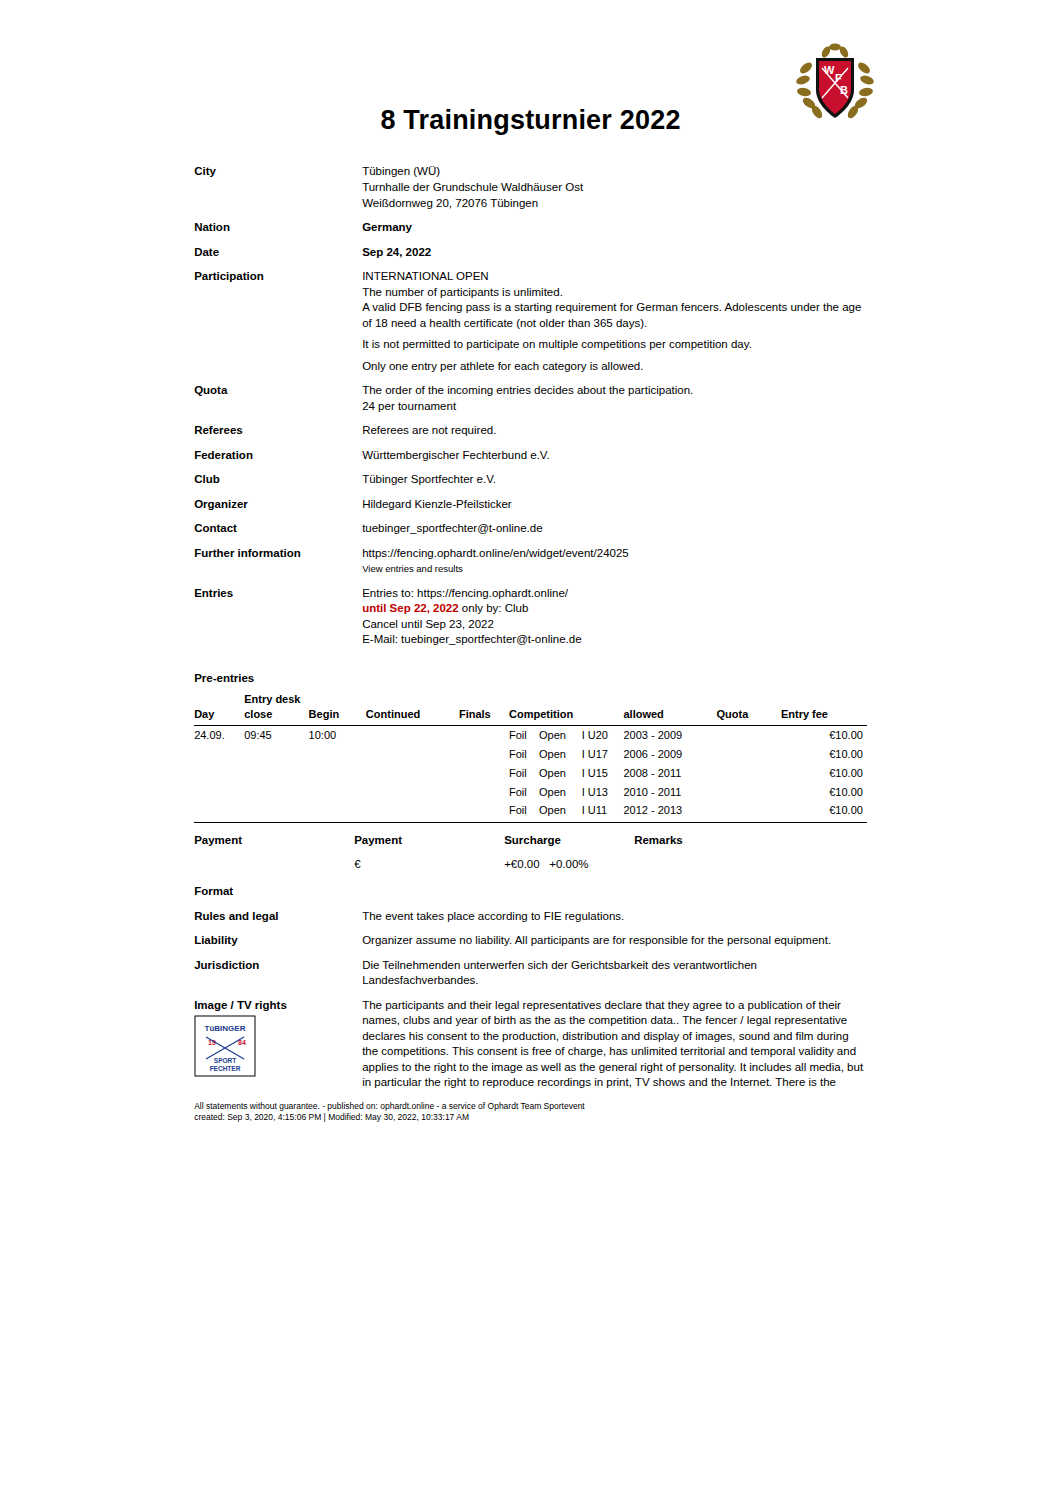W F B
8 Trainingsturnier 2022
| City | Tübingen (WÜ) Turnhalle der Grundschule Waldhäuser Ost Weißdornweg 20, 72076 Tübingen |
| Nation | Germany |
| Date | Sep 24, 2022 |
| Participation | INTERNATIONAL OPEN The number of participants is unlimited. A valid DFB fencing pass is a starting requirement for German fencers. Adolescents under the age of 18 need a health certificate (not older than 365 days). It is not permitted to participate on multiple competitions per competition day. Only one entry per athlete for each category is allowed. |
| Quota | The order of the incoming entries decides about the participation. 24 per tournament |
| Referees | Referees are not required. |
| Federation | Württembergischer Fechterbund e.V. |
| Club | Tübinger Sportfechter e.V. |
| Organizer | Hildegard Kienzle-Pfeilsticker |
| Contact | tuebinger_sportfechter@t-online.de |
| Further information | https://fencing.ophardt.online/en/widget/event/24025 View entries and results |
| Entries | Entries to: https://fencing.ophardt.online/ until Sep 22, 2022 only by: Club Cancel until Sep 23, 2022 E-Mail: tuebinger_sportfechter@t-online.de |
Pre-entries
| Day | Entry desk close | Begin | Continued | Finals | Competition | allowed | Quota | Entry fee |
| --- | --- | --- | --- | --- | --- | --- | --- | --- |
| 24.09. | 09:45 | 10:00 | | | Foil | Open | I U20 | 2003 - 2009 | | €10.00 |
| | | | | | Foil | Open | I U17 | 2006 - 2009 | | €10.00 |
| | | | | | Foil | Open | I U15 | 2008 - 2011 | | €10.00 |
| | | | | | Foil | Open | I U13 | 2010 - 2011 | | €10.00 |
| | | | | | Foil | Open | I U11 | 2012 - 2013 | | €10.00 |
| Payment | Payment | Surcharge | Remarks |
| | € | +€0.00 +0.00% | |
| Format | |
| Rules and legal | The event takes place according to FIE regulations. |
| Liability | Organizer assume no liability. All participants are for responsible for the personal equipment. |
| Jurisdiction | Die Teilnehmenden unterwerfen sich der Gerichtsbarkeit des verantwortlichen Landesfachverbandes. |
| Image / TV rights | The participants and their legal representatives declare that they agree to a publication of their names, clubs and year of birth as the as the competition data.. The fencer / legal representative declares his consent to the production, distribution and display of images, sound and film during the competitions. This consent is free of charge, has unlimited territorial and temporal validity and applies to the right to the image as well as the general right of personality. It includes all media, but in particular the right to reproduce recordings in print, TV shows and the Internet. There is the |
TüBINGER 19 84 SPORT FECHTER
All statements without guarantee. - published on: ophardt.online - a service of Ophardt Team Sportevent
created: Sep 3, 2020, 4:15:06 PM | Modified: May 30, 2022, 10:33:17 AM